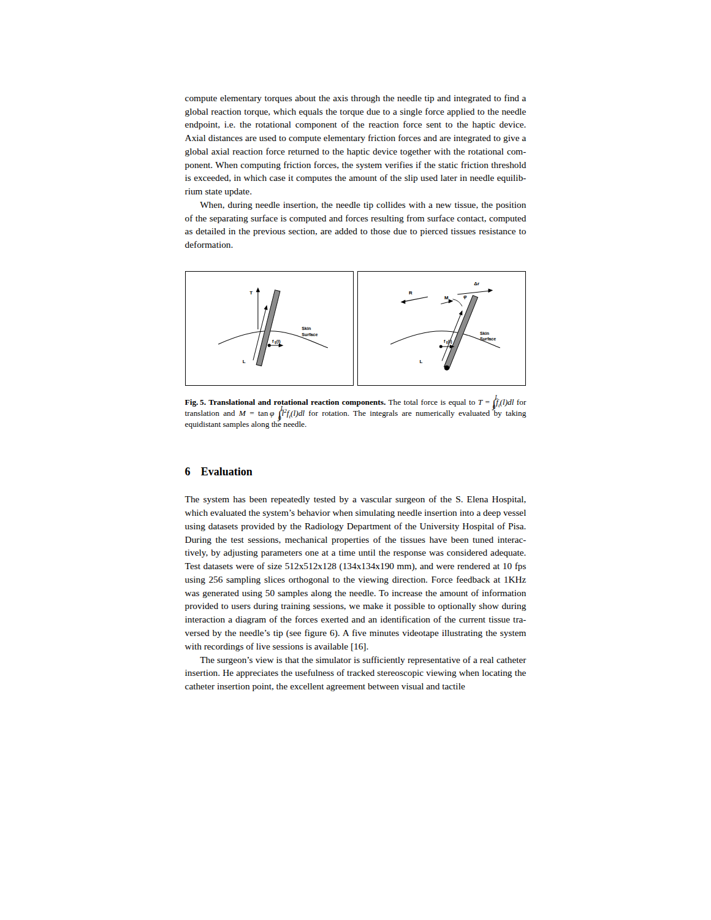compute elementary torques about the axis through the needle tip and integrated to find a global reaction torque, which equals the torque due to a single force applied to the needle endpoint, i.e. the rotational component of the reaction force sent to the haptic device. Axial distances are used to compute elementary friction forces and are integrated to give a global axial reaction force returned to the haptic device together with the rotational component. When computing friction forces, the system verifies if the static friction threshold is exceeded, in which case it computes the amount of the slip used later in needle equilibrium state update.
When, during needle insertion, the needle tip collides with a new tissue, the position of the separating surface is computed and forces resulting from surface contact, computed as detailed in the previous section, are added to those due to pierced tissues resistance to deformation.
T L f t (l) Skin Surface
R Δr M φ L f t (l) Skin Surface
Fig. 5. Translational and rotational reaction components. The total force is equal to T = ∫L 0 ft(l)dl for translation and M = tan φ ∫L 0 l2ft(l)dl for rotation. The integrals are numerically evaluated by taking equidistant samples along the needle.
6 Evaluation
The system has been repeatedly tested by a vascular surgeon of the S. Elena Hospital, which evaluated the system’s behavior when simulating needle insertion into a deep vessel using datasets provided by the Radiology Department of the University Hospital of Pisa. During the test sessions, mechanical properties of the tissues have been tuned interactively, by adjusting parameters one at a time until the response was considered adequate. Test datasets were of size 512x512x128 (134x134x190 mm), and were rendered at 10 fps using 256 sampling slices orthogonal to the viewing direction. Force feedback at 1KHz was generated using 50 samples along the needle. To increase the amount of information provided to users during training sessions, we make it possible to optionally show during interaction a diagram of the forces exerted and an identification of the current tissue traversed by the needle’s tip (see figure 6). A five minutes videotape illustrating the system with recordings of live sessions is available [16].
The surgeon’s view is that the simulator is sufficiently representative of a real catheter insertion. He appreciates the usefulness of tracked stereoscopic viewing when locating the catheter insertion point, the excellent agreement between visual and tactile